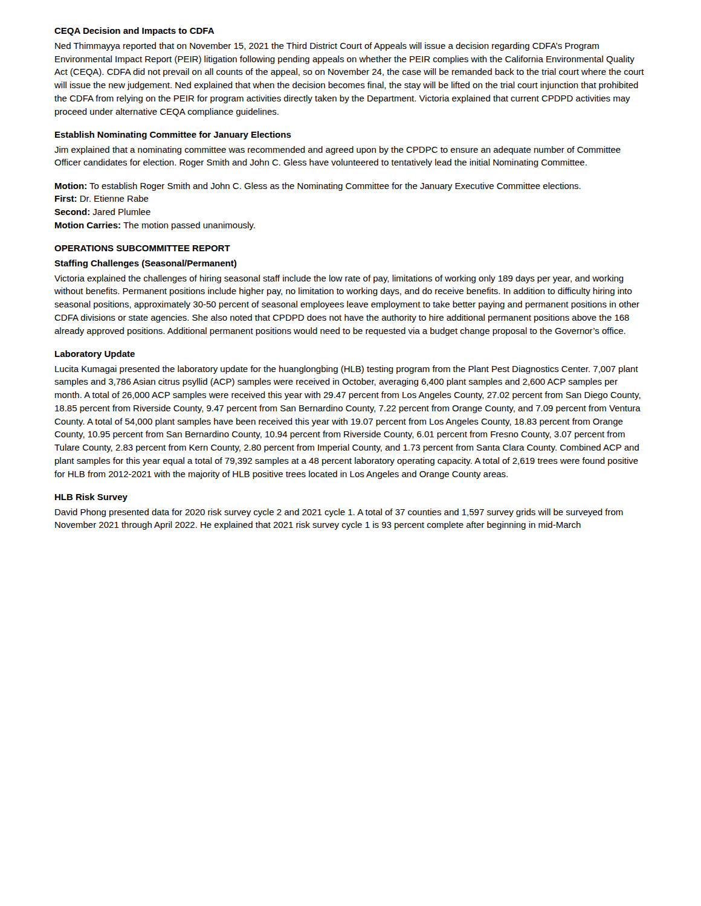CEQA Decision and Impacts to CDFA
Ned Thimmayya reported that on November 15, 2021 the Third District Court of Appeals will issue a decision regarding CDFA’s Program Environmental Impact Report (PEIR) litigation following pending appeals on whether the PEIR complies with the California Environmental Quality Act (CEQA). CDFA did not prevail on all counts of the appeal, so on November 24, the case will be remanded back to the trial court where the court will issue the new judgement. Ned explained that when the decision becomes final, the stay will be lifted on the trial court injunction that prohibited the CDFA from relying on the PEIR for program activities directly taken by the Department. Victoria explained that current CPDPD activities may proceed under alternative CEQA compliance guidelines.
Establish Nominating Committee for January Elections
Jim explained that a nominating committee was recommended and agreed upon by the CPDPC to ensure an adequate number of Committee Officer candidates for election. Roger Smith and John C. Gless have volunteered to tentatively lead the initial Nominating Committee.
Motion: To establish Roger Smith and John C. Gless as the Nominating Committee for the January Executive Committee elections.
First: Dr. Etienne Rabe
Second: Jared Plumlee
Motion Carries: The motion passed unanimously.
OPERATIONS SUBCOMMITTEE REPORT
Staffing Challenges (Seasonal/Permanent)
Victoria explained the challenges of hiring seasonal staff include the low rate of pay, limitations of working only 189 days per year, and working without benefits. Permanent positions include higher pay, no limitation to working days, and do receive benefits. In addition to difficulty hiring into seasonal positions, approximately 30-50 percent of seasonal employees leave employment to take better paying and permanent positions in other CDFA divisions or state agencies. She also noted that CPDPD does not have the authority to hire additional permanent positions above the 168 already approved positions. Additional permanent positions would need to be requested via a budget change proposal to the Governor’s office.
Laboratory Update
Lucita Kumagai presented the laboratory update for the huanglongbing (HLB) testing program from the Plant Pest Diagnostics Center. 7,007 plant samples and 3,786 Asian citrus psyllid (ACP) samples were received in October, averaging 6,400 plant samples and 2,600 ACP samples per month. A total of 26,000 ACP samples were received this year with 29.47 percent from Los Angeles County, 27.02 percent from San Diego County, 18.85 percent from Riverside County, 9.47 percent from San Bernardino County, 7.22 percent from Orange County, and 7.09 percent from Ventura County. A total of 54,000 plant samples have been received this year with 19.07 percent from Los Angeles County, 18.83 percent from Orange County, 10.95 percent from San Bernardino County, 10.94 percent from Riverside County, 6.01 percent from Fresno County, 3.07 percent from Tulare County, 2.83 percent from Kern County, 2.80 percent from Imperial County, and 1.73 percent from Santa Clara County. Combined ACP and plant samples for this year equal a total of 79,392 samples at a 48 percent laboratory operating capacity. A total of 2,619 trees were found positive for HLB from 2012-2021 with the majority of HLB positive trees located in Los Angeles and Orange County areas.
HLB Risk Survey
David Phong presented data for 2020 risk survey cycle 2 and 2021 cycle 1. A total of 37 counties and 1,597 survey grids will be surveyed from November 2021 through April 2022. He explained that 2021 risk survey cycle 1 is 93 percent complete after beginning in mid-March